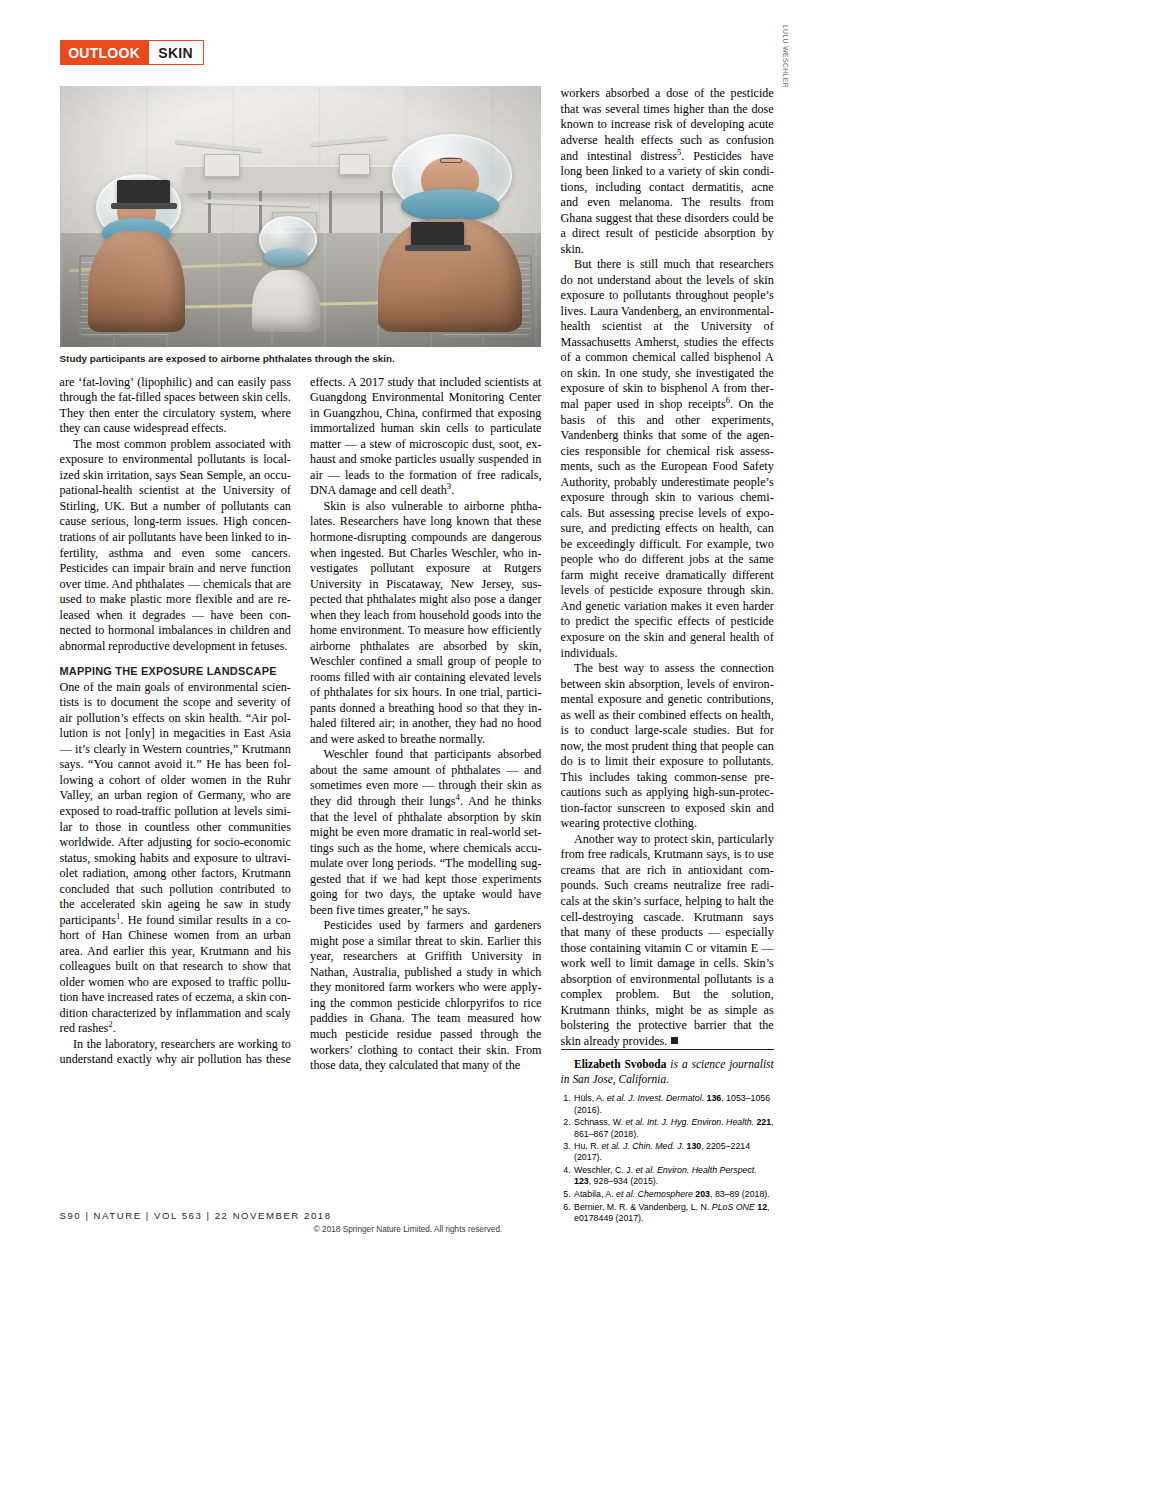OUTLOOK
SKIN
Study participants are exposed to airborne phthalates through the skin.
are ‘fat-loving’ (lipophilic) and can easily pass through the fat-filled spaces between skin cells. They then enter the circulatory system, where they can cause widespread effects.
The most common problem associated with exposure to environmental pollutants is localized skin irritation, says Sean Semple, an occupational-health scientist at the University of Stirling, UK. But a number of pollutants can cause serious, long-term issues. High concentrations of air pollutants have been linked to infertility, asthma and even some cancers. Pesticides can impair brain and nerve function over time. And phthalates — chemicals that are used to make plastic more flexible and are released when it degrades — have been connected to hormonal imbalances in children and abnormal reproductive development in fetuses.
MAPPING THE EXPOSURE LANDSCAPE
One of the main goals of environmental scientists is to document the scope and severity of air pollution’s effects on skin health. “Air pollution is not [only] in megacities in East Asia — it’s clearly in Western countries,” Krutmann says. “You cannot avoid it.” He has been following a cohort of older women in the Ruhr Valley, an urban region of Germany, who are exposed to road-traffic pollution at levels similar to those in countless other communities worldwide. After adjusting for socio-economic status, smoking habits and exposure to ultraviolet radiation, among other factors, Krutmann concluded that such pollution contributed to the accelerated skin ageing he saw in study participants1. He found similar results in a cohort of Han Chinese women from an urban area. And earlier this year, Krutmann and his colleagues built on that research to show that older women who are exposed to traffic pollution have increased rates of eczema, a skin condition characterized by inflammation and scaly red rashes2.
In the laboratory, researchers are working to understand exactly why air pollution has these effects. A 2017 study that included scientists at Guangdong Environmental Monitoring Center in Guangzhou, China, confirmed that exposing immortalized human skin cells to particulate matter — a stew of microscopic dust, soot, exhaust and smoke particles usually suspended in air — leads to the formation of free radicals, DNA damage and cell death3.
Skin is also vulnerable to airborne phthalates. Researchers have long known that these hormone-disrupting compounds are dangerous when ingested. But Charles Weschler, who investigates pollutant exposure at Rutgers University in Piscataway, New Jersey, suspected that phthalates might also pose a danger when they leach from household goods into the home environment. To measure how efficiently airborne phthalates are absorbed by skin, Weschler confined a small group of people to rooms filled with air containing elevated levels of phthalates for six hours. In one trial, participants donned a breathing hood so that they inhaled filtered air; in another, they had no hood and were asked to breathe normally.
Weschler found that participants absorbed about the same amount of phthalates — and sometimes even more — through their skin as they did through their lungs4. And he thinks that the level of phthalate absorption by skin might be even more dramatic in real-world settings such as the home, where chemicals accumulate over long periods. “The modelling suggested that if we had kept those experiments going for two days, the uptake would have been five times greater,” he says.
Pesticides used by farmers and gardeners might pose a similar threat to skin. Earlier this year, researchers at Griffith University in Nathan, Australia, published a study in which they monitored farm workers who were applying the common pesticide chlorpyrifos to rice paddies in Ghana. The team measured how much pesticide residue passed through the workers’ clothing to contact their skin. From those data, they calculated that many of the
LULU WESCHLER
workers absorbed a dose of the pesticide that was several times higher than the dose known to increase risk of developing acute adverse health effects such as confusion and intestinal distress5. Pesticides have long been linked to a variety of skin conditions, including contact dermatitis, acne and even melanoma. The results from Ghana suggest that these disorders could be a direct result of pesticide absorption by skin.
But there is still much that researchers do not understand about the levels of skin exposure to pollutants throughout people’s lives. Laura Vandenberg, an environmental-health scientist at the University of Massachusetts Amherst, studies the effects of a common chemical called bisphenol A on skin. In one study, she investigated the exposure of skin to bisphenol A from thermal paper used in shop receipts6. On the basis of this and other experiments, Vandenberg thinks that some of the agencies responsible for chemical risk assessments, such as the European Food Safety Authority, probably underestimate people’s exposure through skin to various chemicals. But assessing precise levels of exposure, and predicting effects on health, can be exceedingly difficult. For example, two people who do different jobs at the same farm might receive dramatically different levels of pesticide exposure through skin. And genetic variation makes it even harder to predict the specific effects of pesticide exposure on the skin and general health of individuals.
The best way to assess the connection between skin absorption, levels of environmental exposure and genetic contributions, as well as their combined effects on health, is to conduct large-scale studies. But for now, the most prudent thing that people can do is to limit their exposure to pollutants. This includes taking common-sense precautions such as applying high-sun-protection-factor sunscreen to exposed skin and wearing protective clothing.
Another way to protect skin, particularly from free radicals, Krutmann says, is to use creams that are rich in antioxidant compounds. Such creams neutralize free radicals at the skin’s surface, helping to halt the cell-destroying cascade. Krutmann says that many of these products — especially those containing vitamin C or vitamin E — work well to limit damage in cells. Skin’s absorption of environmental pollutants is a complex problem. But the solution, Krutmann thinks, might be as simple as bolstering the protective barrier that the skin already provides.
Elizabeth Svoboda is a science journalist in San Jose, California.
Hüls, A. et al. J. Invest. Dermatol. 136, 1053–1056 (2016).
Schnass, W. et al. Int. J. Hyg. Environ. Health. 221, 861–867 (2018).
Hu, R. et al. J. Chin. Med. J. 130, 2205–2214 (2017).
Weschler, C. J. et al. Environ. Health Perspect. 123, 928–934 (2015).
Atabila, A. et al. Chemosphere 203, 83–89 (2018).
Bernier, M. R. & Vandenberg, L. N. PLoS ONE 12, e0178449 (2017).
S90 | NATURE | VOL 563 | 22 NOVEMBER 2018
© 2018 Springer Nature Limited. All rights reserved.